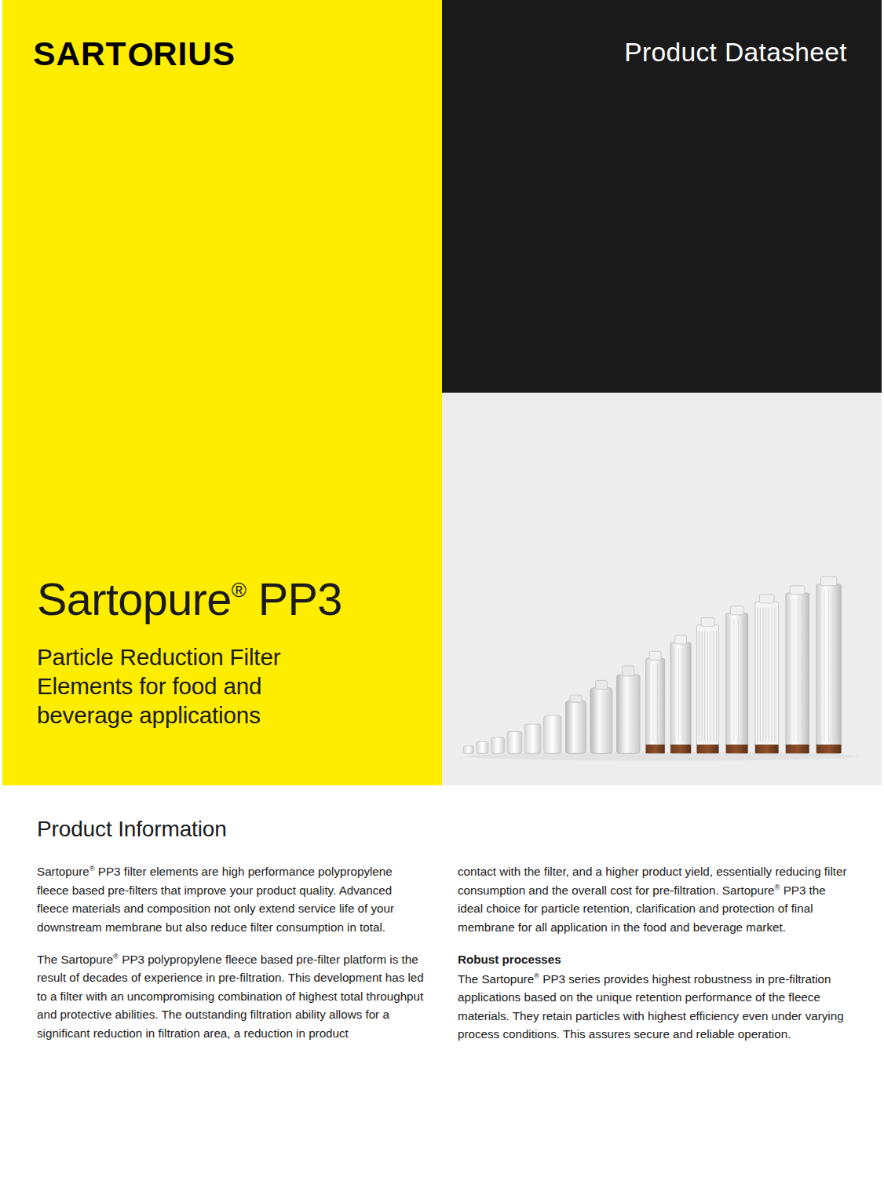SARTORIUS
Sartopure® PP3
Particle Reduction Filter
Elements for food and
beverage applications
Product Datasheet
Product Information
Sartopure® PP3 filter elements are high performance polypropylene fleece based pre-filters that improve your product quality. Advanced fleece materials and composition not only extend service life of your downstream membrane but also reduce filter consumption in total.
The Sartopure® PP3 polypropylene fleece based pre-filter platform is the result of decades of experience in pre-filtration. This development has led to a filter with an uncompromising combination of highest total throughput and protective abilities. The outstanding filtration ability allows for a significant reduction in filtration area, a reduction in product
contact with the filter, and a higher product yield, essentially reducing filter consumption and the overall cost for pre-filtration. Sartopure® PP3 the ideal choice for particle retention, clarification and protection of final membrane for all application in the food and beverage market.
Robust processes
The Sartopure® PP3 series provides highest robustness in pre-filtration applications based on the unique retention performance of the fleece materials. They retain particles with highest efficiency even under varying process conditions. This assures secure and reliable operation.